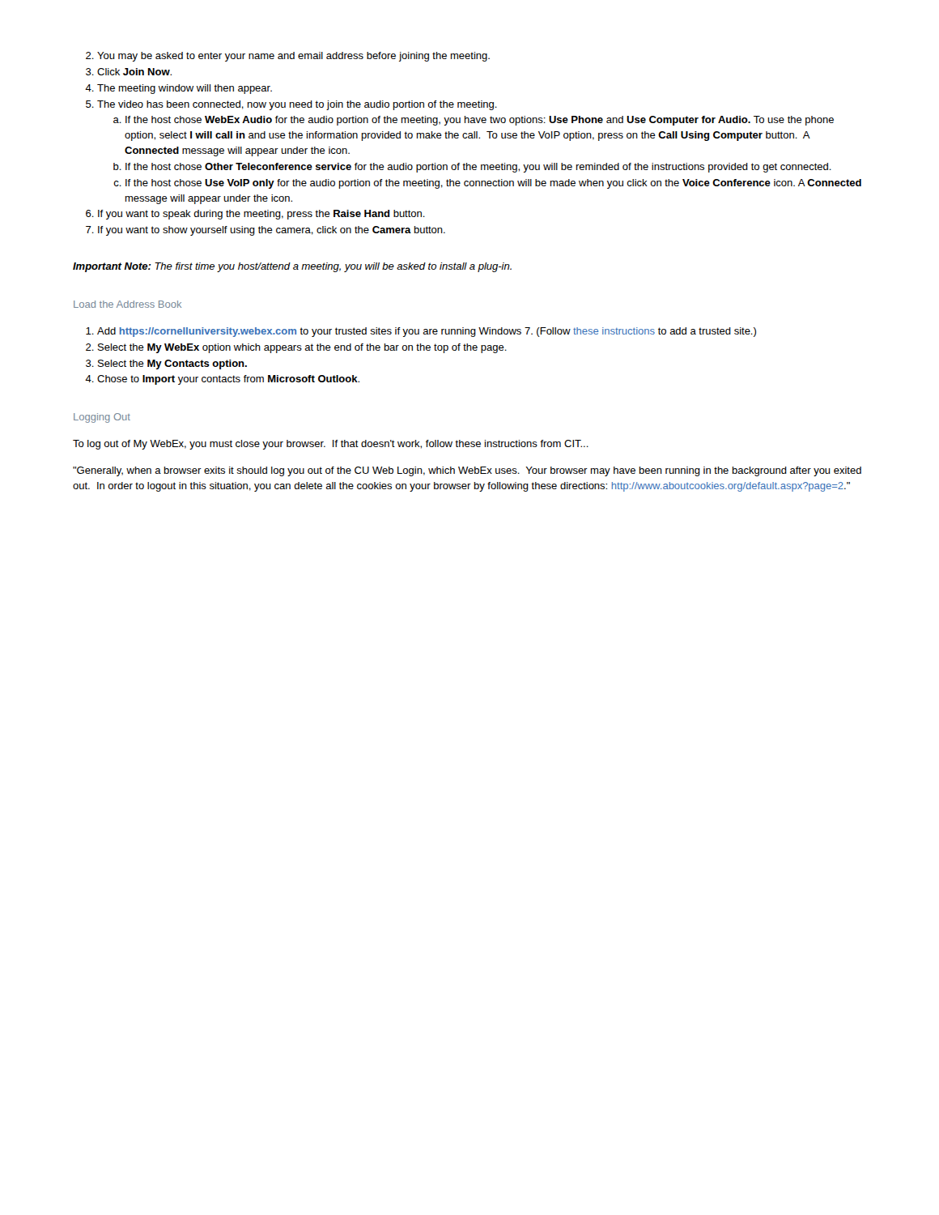You may be asked to enter your name and email address before joining the meeting.
Click Join Now.
The meeting window will then appear.
The video has been connected, now you need to join the audio portion of the meeting.
If the host chose WebEx Audio for the audio portion of the meeting, you have two options: Use Phone and Use Computer for Audio. To use the phone option, select I will call in and use the information provided to make the call. To use the VoIP option, press on the Call Using Computer button. A Connected message will appear under the icon.
If the host chose Other Teleconference service for the audio portion of the meeting, you will be reminded of the instructions provided to get connected.
If the host chose Use VoIP only for the audio portion of the meeting, the connection will be made when you click on the Voice Conference icon. A Connected message will appear under the icon.
If you want to speak during the meeting, press the Raise Hand button.
If you want to show yourself using the camera, click on the Camera button.
Important Note: The first time you host/attend a meeting, you will be asked to install a plug-in.
Load the Address Book
Add https://cornelluniversity.webex.com to your trusted sites if you are running Windows 7. (Follow these instructions to add a trusted site.)
Select the My WebEx option which appears at the end of the bar on the top of the page.
Select the My Contacts option.
Chose to Import your contacts from Microsoft Outlook.
Logging Out
To log out of My WebEx, you must close your browser. If that doesn't work, follow these instructions from CIT...
"Generally, when a browser exits it should log you out of the CU Web Login, which WebEx uses. Your browser may have been running in the background after you exited out. In order to logout in this situation, you can delete all the cookies on your browser by following these directions: http://www.aboutcookies.org/default.aspx?page=2."